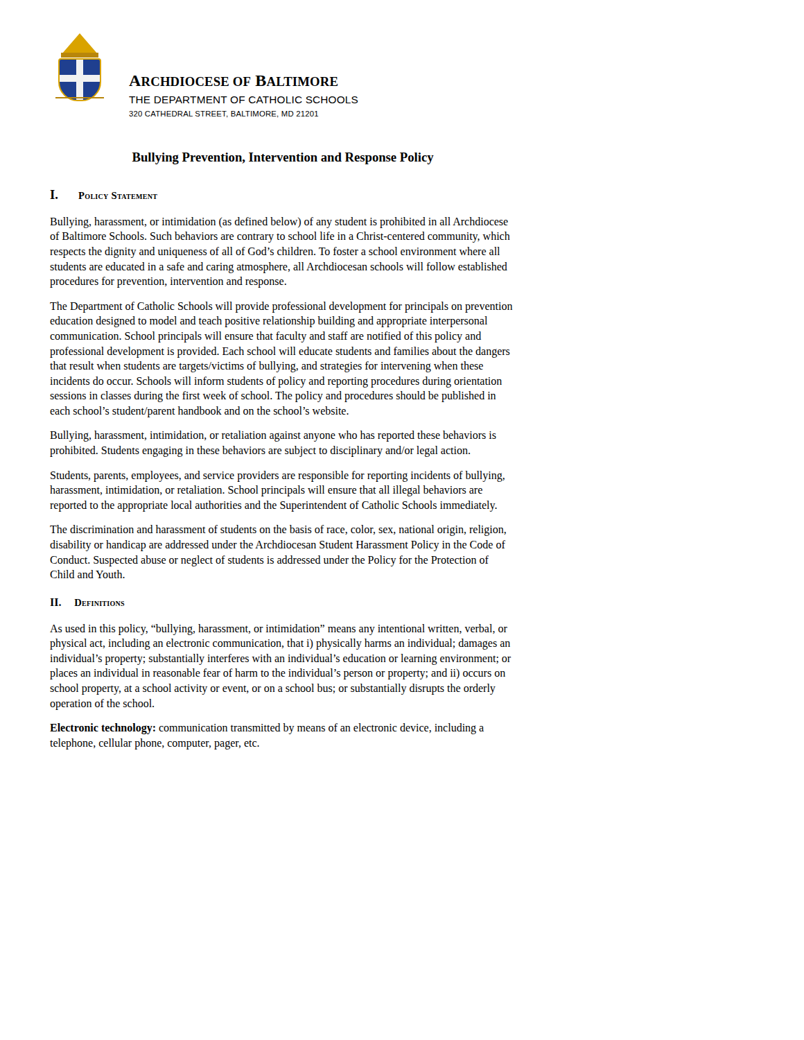★
ARCHDIOCESE OF BALTIMORE
THE DEPARTMENT OF CATHOLIC SCHOOLS
320 CATHEDRAL STREET, BALTIMORE, MD 21201
Bullying Prevention, Intervention and Response Policy
I. Policy Statement
Bullying, harassment, or intimidation (as defined below) of any student is prohibited in all Archdiocese of Baltimore Schools. Such behaviors are contrary to school life in a Christ-centered community, which respects the dignity and uniqueness of all of God’s children. To foster a school environment where all students are educated in a safe and caring atmosphere, all Archdiocesan schools will follow established procedures for prevention, intervention and response.
The Department of Catholic Schools will provide professional development for principals on prevention education designed to model and teach positive relationship building and appropriate interpersonal communication. School principals will ensure that faculty and staff are notified of this policy and professional development is provided. Each school will educate students and families about the dangers that result when students are targets/victims of bullying, and strategies for intervening when these incidents do occur. Schools will inform students of policy and reporting procedures during orientation sessions in classes during the first week of school. The policy and procedures should be published in each school’s student/parent handbook and on the school’s website.
Bullying, harassment, intimidation, or retaliation against anyone who has reported these behaviors is prohibited. Students engaging in these behaviors are subject to disciplinary and/or legal action.
Students, parents, employees, and service providers are responsible for reporting incidents of bullying, harassment, intimidation, or retaliation. School principals will ensure that all illegal behaviors are reported to the appropriate local authorities and the Superintendent of Catholic Schools immediately.
The discrimination and harassment of students on the basis of race, color, sex, national origin, religion, disability or handicap are addressed under the Archdiocesan Student Harassment Policy in the Code of Conduct. Suspected abuse or neglect of students is addressed under the Policy for the Protection of Child and Youth.
II. Definitions
As used in this policy, “bullying, harassment, or intimidation” means any intentional written, verbal, or physical act, including an electronic communication, that i) physically harms an individual; damages an individual’s property; substantially interferes with an individual’s education or learning environment; or places an individual in reasonable fear of harm to the individual’s person or property; and ii) occurs on school property, at a school activity or event, or on a school bus; or substantially disrupts the orderly operation of the school.
Electronic technology: communication transmitted by means of an electronic device, including a telephone, cellular phone, computer, pager, etc.